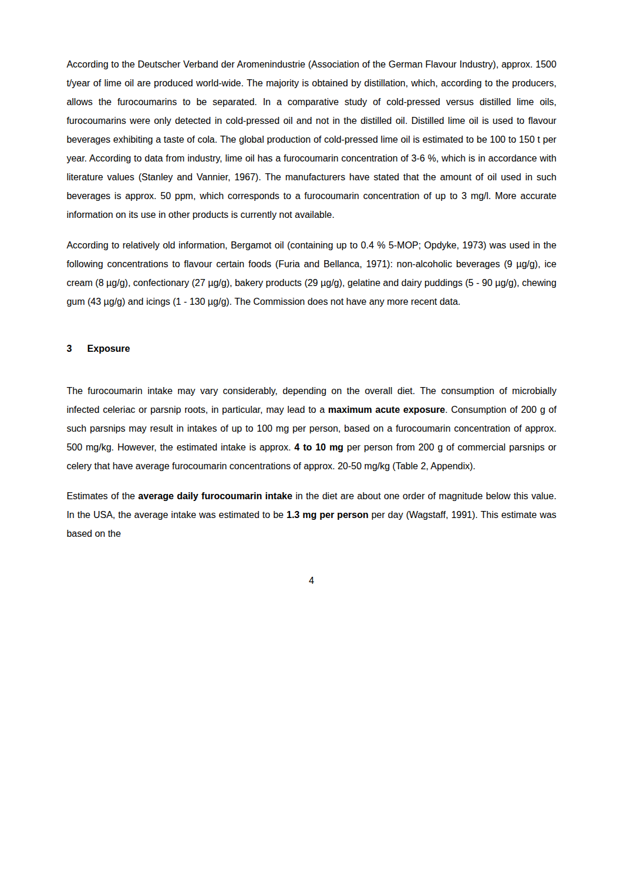According to the Deutscher Verband der Aromenindustrie (Association of the German Flavour Industry), approx. 1500 t/year of lime oil are produced world-wide. The majority is obtained by distillation, which, according to the producers, allows the furocoumarins to be separated. In a comparative study of cold-pressed versus distilled lime oils, furocoumarins were only detected in cold-pressed oil and not in the distilled oil. Distilled lime oil is used to flavour beverages exhibiting a taste of cola. The global production of cold-pressed lime oil is estimated to be 100 to 150 t per year. According to data from industry, lime oil has a furocoumarin concentration of 3-6 %, which is in accordance with literature values (Stanley and Vannier, 1967). The manufacturers have stated that the amount of oil used in such beverages is approx. 50 ppm, which corresponds to a furocoumarin concentration of up to 3 mg/l. More accurate information on its use in other products is currently not available.
According to relatively old information, Bergamot oil (containing up to 0.4 % 5-MOP; Opdyke, 1973) was used in the following concentrations to flavour certain foods (Furia and Bellanca, 1971): non-alcoholic beverages (9 µg/g), ice cream (8 µg/g), confectionary (27 µg/g), bakery products (29 µg/g), gelatine and dairy puddings (5 - 90 µg/g), chewing gum (43 µg/g) and icings (1 - 130 µg/g). The Commission does not have any more recent data.
3 Exposure
The furocoumarin intake may vary considerably, depending on the overall diet. The consumption of microbially infected celeriac or parsnip roots, in particular, may lead to a maximum acute exposure. Consumption of 200 g of such parsnips may result in intakes of up to 100 mg per person, based on a furocoumarin concentration of approx. 500 mg/kg. However, the estimated intake is approx. 4 to 10 mg per person from 200 g of commercial parsnips or celery that have average furocoumarin concentrations of approx. 20-50 mg/kg (Table 2, Appendix).
Estimates of the average daily furocoumarin intake in the diet are about one order of magnitude below this value. In the USA, the average intake was estimated to be 1.3 mg per person per day (Wagstaff, 1991). This estimate was based on the
4